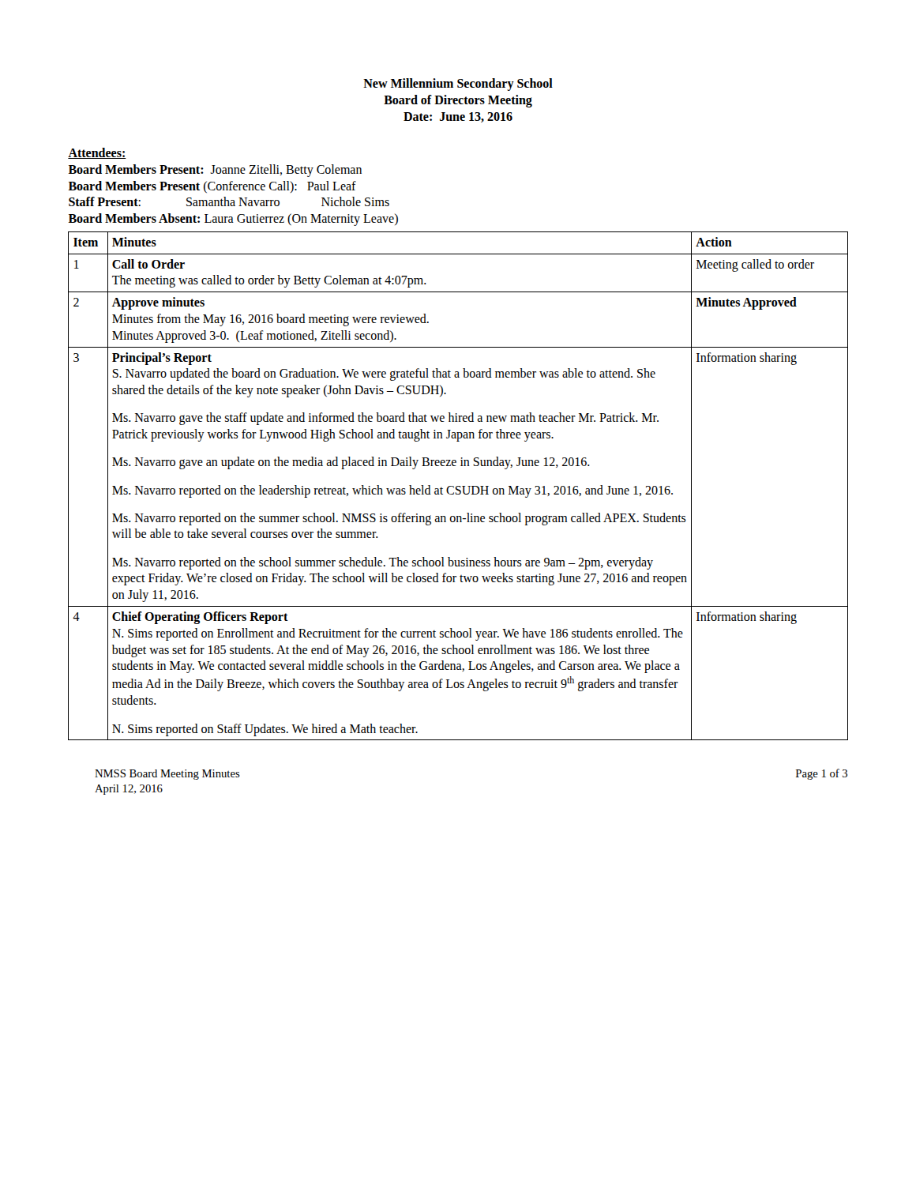New Millennium Secondary School
Board of Directors Meeting
Date: June 13, 2016
Attendees:
Board Members Present: Joanne Zitelli, Betty Coleman
Board Members Present (Conference Call): Paul Leaf
Staff Present: Samantha Navarro Nichole Sims
Board Members Absent: Laura Gutierrez (On Maternity Leave)
| Item | Minutes | Action |
| --- | --- | --- |
| 1 | Call to Order The meeting was called to order by Betty Coleman at 4:07pm. | Meeting called to order |
| 2 | Approve minutes Minutes from the May 16, 2016 board meeting were reviewed. Minutes Approved 3-0. (Leaf motioned, Zitelli second). | Minutes Approved |
| 3 | Principal’s Report S. Navarro updated the board on Graduation. We were grateful that a board member was able to attend. She shared the details of the key note speaker (John Davis – CSUDH). Ms. Navarro gave the staff update and informed the board that we hired a new math teacher Mr. Patrick. Mr. Patrick previously works for Lynwood High School and taught in Japan for three years. Ms. Navarro gave an update on the media ad placed in Daily Breeze in Sunday, June 12, 2016. Ms. Navarro reported on the leadership retreat, which was held at CSUDH on May 31, 2016, and June 1, 2016. Ms. Navarro reported on the summer school. NMSS is offering an on-line school program called APEX. Students will be able to take several courses over the summer. Ms. Navarro reported on the school summer schedule. The school business hours are 9am – 2pm, everyday expect Friday. We’re closed on Friday. The school will be closed for two weeks starting June 27, 2016 and reopen on July 11, 2016. | Information sharing |
| 4 | Chief Operating Officers Report N. Sims reported on Enrollment and Recruitment for the current school year. We have 186 students enrolled. The budget was set for 185 students. At the end of May 26, 2016, the school enrollment was 186. We lost three students in May. We contacted several middle schools in the Gardena, Los Angeles, and Carson area. We place a media Ad in the Daily Breeze, which covers the Southbay area of Los Angeles to recruit 9 th graders and transfer students. N. Sims reported on Staff Updates. We hired a Math teacher. | Information sharing |
NMSS Board Meeting Minutes
April 12, 2016
Page 1 of 3